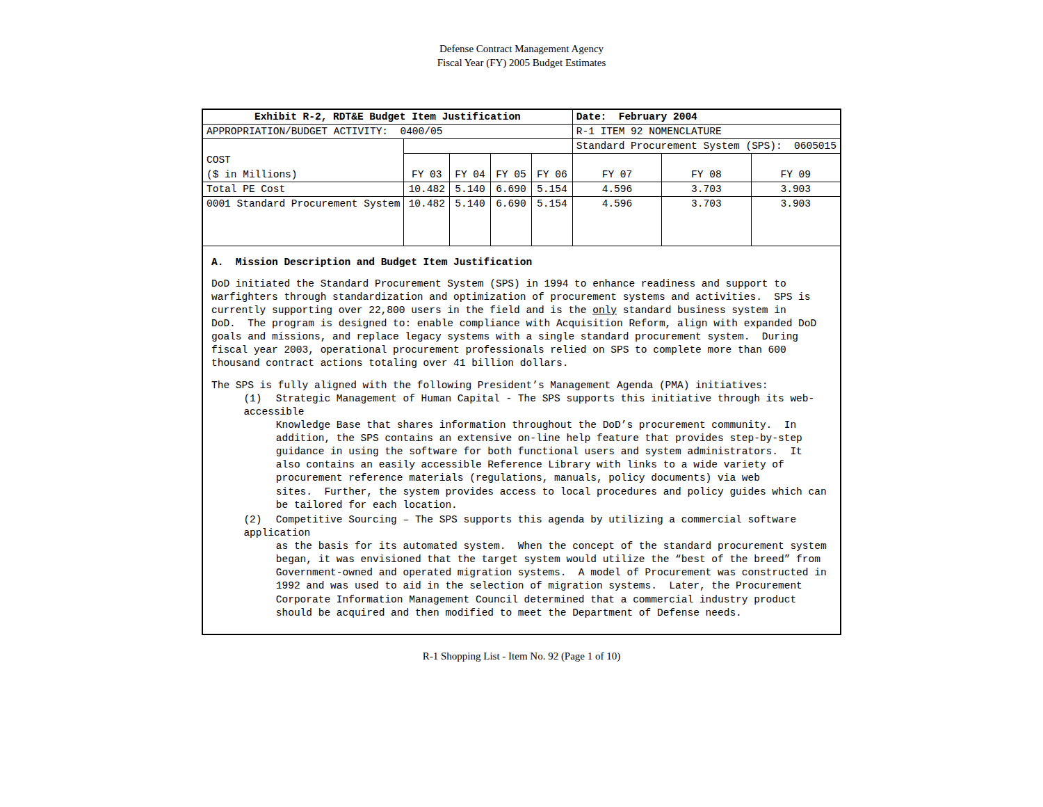Defense Contract Management Agency Fiscal Year (FY) 2005 Budget Estimates
| Exhibit R-2, RDT&E Budget Item Justification | Date: February 2004 |
| APPROPRIATION/BUDGET ACTIVITY: 0400/05 | R-1 ITEM 92 NOMENCLATURE |
| | | | | | Standard Procurement System (SPS): 0605015 |
| COST | | | | | | | |
| ($ in Millions) | FY 03 | FY 04 | FY 05 | FY 06 | FY 07 | FY 08 | FY 09 |
| Total PE Cost | 10.482 | 5.140 | 6.690 | 5.154 | 4.596 | 3.703 | 3.903 |
| 0001 Standard Procurement System | 10.482 | 5.140 | 6.690 | 5.154 | 4.596 | 3.703 | 3.903 |
A. Mission Description and Budget Item Justification
DoD initiated the Standard Procurement System (SPS) in 1994 to enhance readiness and support to warfighters through standardization and optimization of procurement systems and activities. SPS is currently supporting over 22,800 users in the field and is the only standard business system in DoD. The program is designed to: enable compliance with Acquisition Reform, align with expanded DoD goals and missions, and replace legacy systems with a single standard procurement system. During fiscal year 2003, operational procurement professionals relied on SPS to complete more than 600 thousand contract actions totaling over 41 billion dollars.
The SPS is fully aligned with the following President’s Management Agenda (PMA) initiatives:
(1) Strategic Management of Human Capital - The SPS supports this initiative through its web-accessibleKnowledge Base that shares information throughout the DoD’s procurement community. In addition, the SPS contains an extensive on-line help feature that provides step-by-step guidance in using the software for both functional users and system administrators. It also contains an easily accessible Reference Library with links to a wide variety of procurement reference materials (regulations, manuals, policy documents) via web sites. Further, the system provides access to local procedures and policy guides which can be tailored for each location.
(2) Competitive Sourcing – The SPS supports this agenda by utilizing a commercial software applicationas the basis for its automated system. When the concept of the standard procurement system began, it was envisioned that the target system would utilize the “best of the breed” from Government-owned and operated migration systems. A model of Procurement was constructed in 1992 and was used to aid in the selection of migration systems. Later, the Procurement Corporate Information Management Council determined that a commercial industry product should be acquired and then modified to meet the Department of Defense needs.
R-1 Shopping List - Item No. 92 (Page 1 of 10)